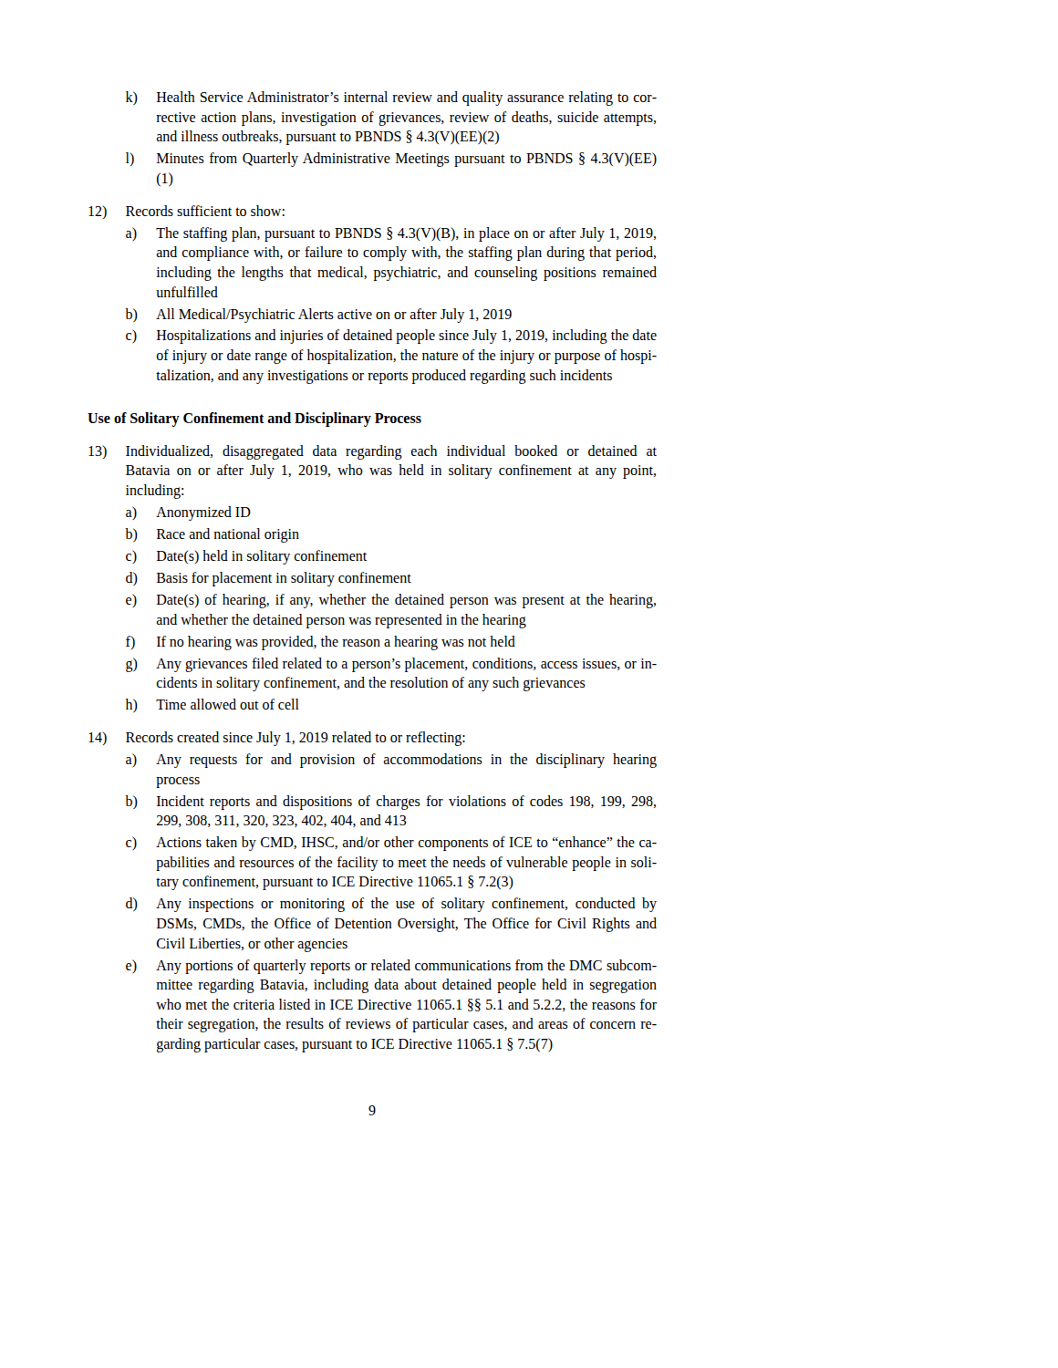k) Health Service Administrator’s internal review and quality assurance relating to corrective action plans, investigation of grievances, review of deaths, suicide attempts, and illness outbreaks, pursuant to PBNDS § 4.3(V)(EE)(2)
l) Minutes from Quarterly Administrative Meetings pursuant to PBNDS § 4.3(V)(EE)(1)
12) Records sufficient to show:
a) The staffing plan, pursuant to PBNDS § 4.3(V)(B), in place on or after July 1, 2019, and compliance with, or failure to comply with, the staffing plan during that period, including the lengths that medical, psychiatric, and counseling positions remained unfulfilled
b) All Medical/Psychiatric Alerts active on or after July 1, 2019
c) Hospitalizations and injuries of detained people since July 1, 2019, including the date of injury or date range of hospitalization, the nature of the injury or purpose of hospitalization, and any investigations or reports produced regarding such incidents
Use of Solitary Confinement and Disciplinary Process
13) Individualized, disaggregated data regarding each individual booked or detained at Batavia on or after July 1, 2019, who was held in solitary confinement at any point, including:
a) Anonymized ID
b) Race and national origin
c) Date(s) held in solitary confinement
d) Basis for placement in solitary confinement
e) Date(s) of hearing, if any, whether the detained person was present at the hearing, and whether the detained person was represented in the hearing
f) If no hearing was provided, the reason a hearing was not held
g) Any grievances filed related to a person’s placement, conditions, access issues, or incidents in solitary confinement, and the resolution of any such grievances
h) Time allowed out of cell
14) Records created since July 1, 2019 related to or reflecting:
a) Any requests for and provision of accommodations in the disciplinary hearing process
b) Incident reports and dispositions of charges for violations of codes 198, 199, 298, 299, 308, 311, 320, 323, 402, 404, and 413
c) Actions taken by CMD, IHSC, and/or other components of ICE to “enhance” the capabilities and resources of the facility to meet the needs of vulnerable people in solitary confinement, pursuant to ICE Directive 11065.1 § 7.2(3)
d) Any inspections or monitoring of the use of solitary confinement, conducted by DSMs, CMDs, the Office of Detention Oversight, The Office for Civil Rights and Civil Liberties, or other agencies
e) Any portions of quarterly reports or related communications from the DMC subcommittee regarding Batavia, including data about detained people held in segregation who met the criteria listed in ICE Directive 11065.1 §§ 5.1 and 5.2.2, the reasons for their segregation, the results of reviews of particular cases, and areas of concern regarding particular cases, pursuant to ICE Directive 11065.1 § 7.5(7)
9